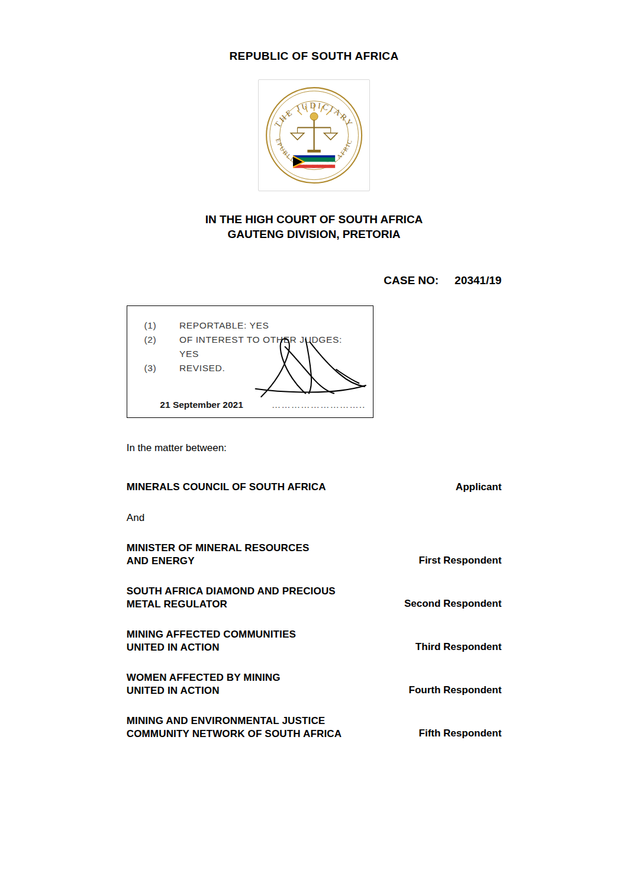REPUBLIC OF SOUTH AFRICA
THE JUDICIARY REPUBLIC OF SOUTH AFRICA
IN THE HIGH COURT OF SOUTH AFRICA
GAUTENG DIVISION, PRETORIA
CASE NO: 20341/19
(1) REPORTABLE: YES
(2) OF INTEREST TO OTHER JUDGES: YES
(3) REVISED.
21 September 2021 ………………………..
In the matter between:
| MINERALS COUNCIL OF SOUTH AFRICA | Applicant |
| And | |
| MINISTER OF MINERAL RESOURCES AND ENERGY | First Respondent |
| SOUTH AFRICA DIAMOND AND PRECIOUS METAL REGULATOR | Second Respondent |
| MINING AFFECTED COMMUNITIES UNITED IN ACTION | Third Respondent |
| WOMEN AFFECTED BY MINING UNITED IN ACTION | Fourth Respondent |
| MINING AND ENVIRONMENTAL JUSTICE COMMUNITY NETWORK OF SOUTH AFRICA | Fifth Respondent |